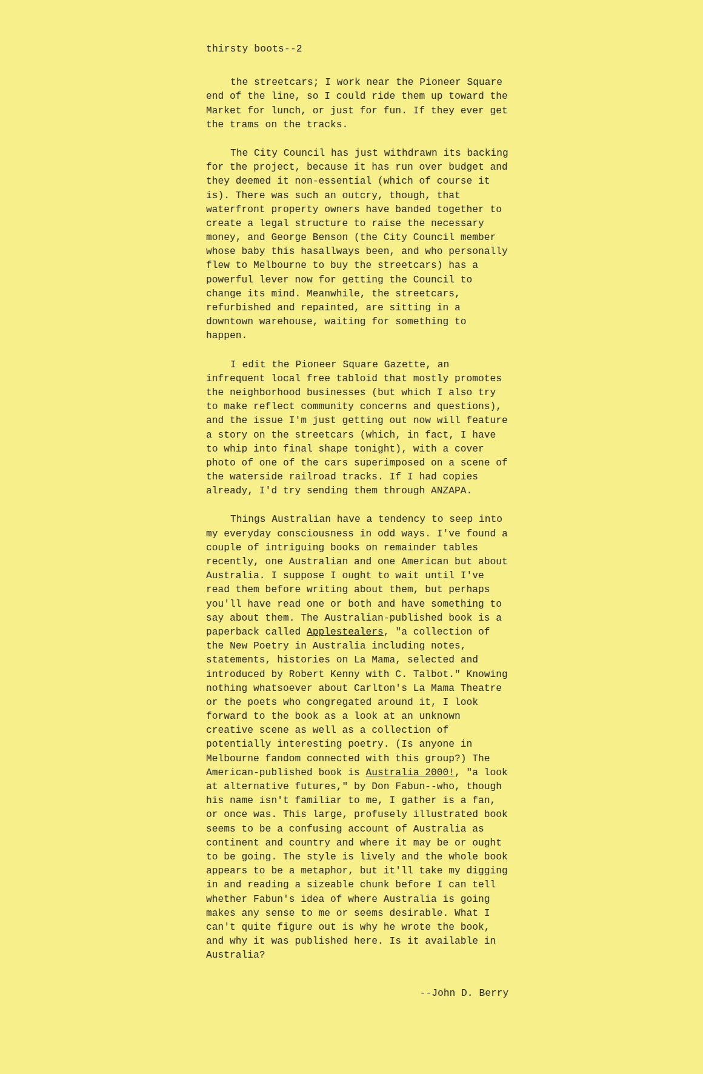thirsty boots--2
the streetcars; I work near the Pioneer Square end of the line, so I could ride them up toward the Market for lunch, or just for fun. If they ever get the trams on the tracks.
The City Council has just withdrawn its backing for the project, because it has run over budget and they deemed it non-essential (which of course it is). There was such an outcry, though, that waterfront property owners have banded together to create a legal structure to raise the necessary money, and George Benson (the City Council member whose baby this hasallways been, and who personally flew to Melbourne to buy the streetcars) has a powerful lever now for getting the Council to change its mind. Meanwhile, the streetcars, refurbished and repainted, are sitting in a downtown warehouse, waiting for something to happen.
I edit the Pioneer Square Gazette, an infrequent local free tabloid that mostly promotes the neighborhood businesses (but which I also try to make reflect community concerns and questions), and the issue I'm just getting out now will feature a story on the streetcars (which, in fact, I have to whip into final shape tonight), with a cover photo of one of the cars superimposed on a scene of the waterside railroad tracks. If I had copies already, I'd try sending them through ANZAPA.
Things Australian have a tendency to seep into my everyday consciousness in odd ways. I've found a couple of intriguing books on remainder tables recently, one Australian and one American but about Australia. I suppose I ought to wait until I've read them before writing about them, but perhaps you'll have read one or both and have something to say about them. The Australian-published book is a paperback called Applestealers, "a collection of the New Poetry in Australia including notes, statements, histories on La Mama, selected and introduced by Robert Kenny with C. Talbot." Knowing nothing whatsoever about Carlton's La Mama Theatre or the poets who congregated around it, I look forward to the book as a look at an unknown creative scene as well as a collection of potentially interesting poetry. (Is anyone in Melbourne fandom connected with this group?) The American-published book is Australia 2000!, "a look at alternative futures," by Don Fabun--who, though his name isn't familiar to me, I gather is a fan, or once was. This large, profusely illustrated book seems to be a confusing account of Australia as continent and country and where it may be or ought to be going. The style is lively and the whole book appears to be a metaphor, but it'll take my digging in and reading a sizeable chunk before I can tell whether Fabun's idea of where Australia is going makes any sense to me or seems desirable. What I can't quite figure out is why he wrote the book, and why it was published here. Is it available in Australia?
--John D. Berry